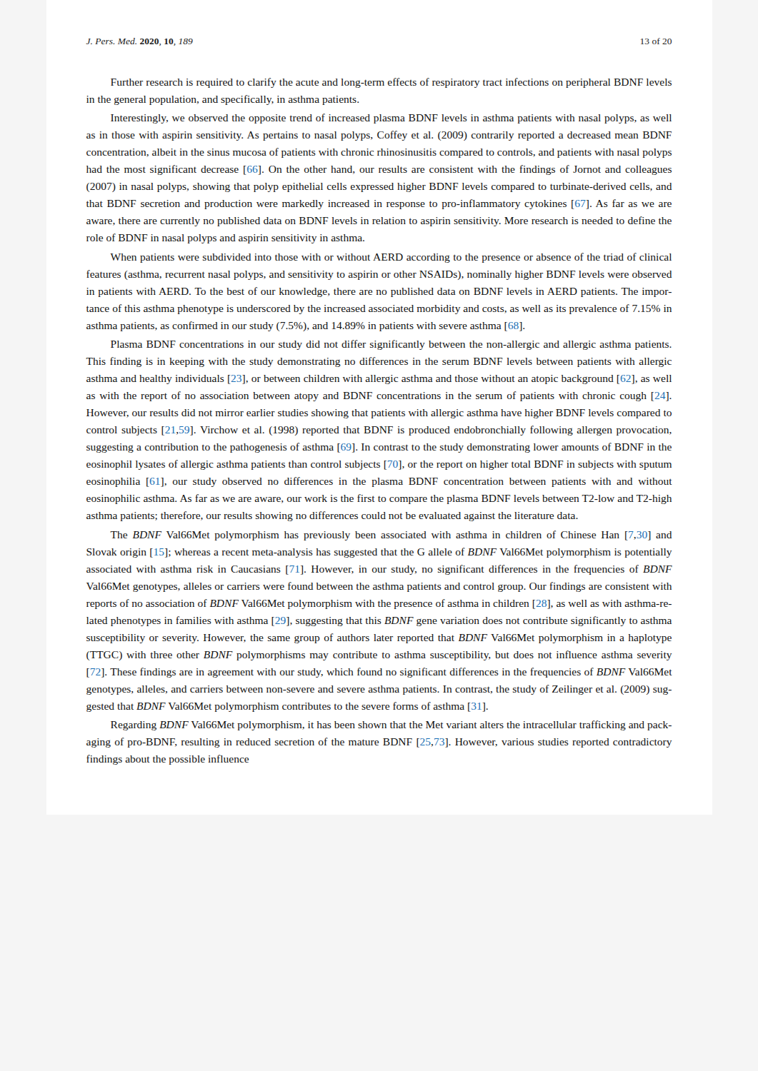J. Pers. Med. 2020, 10, 189
13 of 20
Further research is required to clarify the acute and long-term effects of respiratory tract infections on peripheral BDNF levels in the general population, and specifically, in asthma patients.
Interestingly, we observed the opposite trend of increased plasma BDNF levels in asthma patients with nasal polyps, as well as in those with aspirin sensitivity. As pertains to nasal polyps, Coffey et al. (2009) contrarily reported a decreased mean BDNF concentration, albeit in the sinus mucosa of patients with chronic rhinosinusitis compared to controls, and patients with nasal polyps had the most significant decrease [66]. On the other hand, our results are consistent with the findings of Jornot and colleagues (2007) in nasal polyps, showing that polyp epithelial cells expressed higher BDNF levels compared to turbinate-derived cells, and that BDNF secretion and production were markedly increased in response to pro-inflammatory cytokines [67]. As far as we are aware, there are currently no published data on BDNF levels in relation to aspirin sensitivity. More research is needed to define the role of BDNF in nasal polyps and aspirin sensitivity in asthma.
When patients were subdivided into those with or without AERD according to the presence or absence of the triad of clinical features (asthma, recurrent nasal polyps, and sensitivity to aspirin or other NSAIDs), nominally higher BDNF levels were observed in patients with AERD. To the best of our knowledge, there are no published data on BDNF levels in AERD patients. The importance of this asthma phenotype is underscored by the increased associated morbidity and costs, as well as its prevalence of 7.15% in asthma patients, as confirmed in our study (7.5%), and 14.89% in patients with severe asthma [68].
Plasma BDNF concentrations in our study did not differ significantly between the non-allergic and allergic asthma patients. This finding is in keeping with the study demonstrating no differences in the serum BDNF levels between patients with allergic asthma and healthy individuals [23], or between children with allergic asthma and those without an atopic background [62], as well as with the report of no association between atopy and BDNF concentrations in the serum of patients with chronic cough [24]. However, our results did not mirror earlier studies showing that patients with allergic asthma have higher BDNF levels compared to control subjects [21,59]. Virchow et al. (1998) reported that BDNF is produced endobronchially following allergen provocation, suggesting a contribution to the pathogenesis of asthma [69]. In contrast to the study demonstrating lower amounts of BDNF in the eosinophil lysates of allergic asthma patients than control subjects [70], or the report on higher total BDNF in subjects with sputum eosinophilia [61], our study observed no differences in the plasma BDNF concentration between patients with and without eosinophilic asthma. As far as we are aware, our work is the first to compare the plasma BDNF levels between T2-low and T2-high asthma patients; therefore, our results showing no differences could not be evaluated against the literature data.
The BDNF Val66Met polymorphism has previously been associated with asthma in children of Chinese Han [7,30] and Slovak origin [15]; whereas a recent meta-analysis has suggested that the G allele of BDNF Val66Met polymorphism is potentially associated with asthma risk in Caucasians [71]. However, in our study, no significant differences in the frequencies of BDNF Val66Met genotypes, alleles or carriers were found between the asthma patients and control group. Our findings are consistent with reports of no association of BDNF Val66Met polymorphism with the presence of asthma in children [28], as well as with asthma-related phenotypes in families with asthma [29], suggesting that this BDNF gene variation does not contribute significantly to asthma susceptibility or severity. However, the same group of authors later reported that BDNF Val66Met polymorphism in a haplotype (TTGC) with three other BDNF polymorphisms may contribute to asthma susceptibility, but does not influence asthma severity [72]. These findings are in agreement with our study, which found no significant differences in the frequencies of BDNF Val66Met genotypes, alleles, and carriers between non-severe and severe asthma patients. In contrast, the study of Zeilinger et al. (2009) suggested that BDNF Val66Met polymorphism contributes to the severe forms of asthma [31].
Regarding BDNF Val66Met polymorphism, it has been shown that the Met variant alters the intracellular trafficking and packaging of pro-BDNF, resulting in reduced secretion of the mature BDNF [25,73]. However, various studies reported contradictory findings about the possible influence